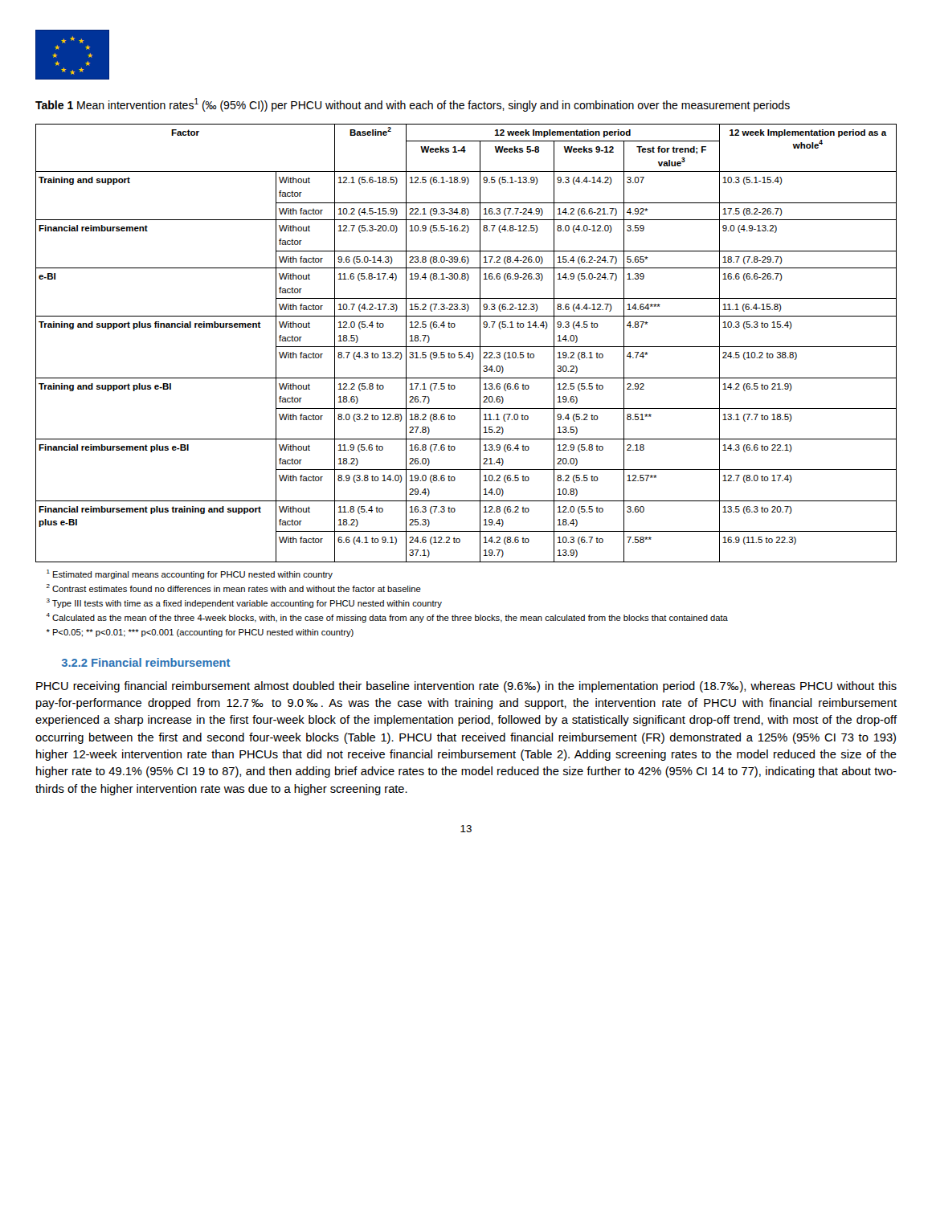★ ★ ★ ★ ★ ★ ★ ★ ★ ★ ★ ★
Table 1 Mean intervention rates1 (‰ (95% CI)) per PHCU without and with each of the factors, singly and in combination over the measurement periods
| Factor | Baseline 2 | 12 week Implementation period | 12 week Implementation period as a whole 4 |
| --- | --- | --- | --- |
| Weeks 1-4 | Weeks 5-8 | Weeks 9-12 | Test for trend; F value 3 |
| Training and support | Without factor | 12.1 (5.6-18.5) | 12.5 (6.1-18.9) | 9.5 (5.1-13.9) | 9.3 (4.4-14.2) | 3.07 | 10.3 (5.1-15.4) |
| With factor | 10.2 (4.5-15.9) | 22.1 (9.3-34.8) | 16.3 (7.7-24.9) | 14.2 (6.6-21.7) | 4.92* | 17.5 (8.2-26.7) |
| Financial reimbursement | Without factor | 12.7 (5.3-20.0) | 10.9 (5.5-16.2) | 8.7 (4.8-12.5) | 8.0 (4.0-12.0) | 3.59 | 9.0 (4.9-13.2) |
| With factor | 9.6 (5.0-14.3) | 23.8 (8.0-39.6) | 17.2 (8.4-26.0) | 15.4 (6.2-24.7) | 5.65* | 18.7 (7.8-29.7) |
| e-BI | Without factor | 11.6 (5.8-17.4) | 19.4 (8.1-30.8) | 16.6 (6.9-26.3) | 14.9 (5.0-24.7) | 1.39 | 16.6 (6.6-26.7) |
| With factor | 10.7 (4.2-17.3) | 15.2 (7.3-23.3) | 9.3 (6.2-12.3) | 8.6 (4.4-12.7) | 14.64*** | 11.1 (6.4-15.8) |
| Training and support plus financial reimbursement | Without factor | 12.0 (5.4 to 18.5) | 12.5 (6.4 to 18.7) | 9.7 (5.1 to 14.4) | 9.3 (4.5 to 14.0) | 4.87* | 10.3 (5.3 to 15.4) |
| With factor | 8.7 (4.3 to 13.2) | 31.5 (9.5 to 5.4) | 22.3 (10.5 to 34.0) | 19.2 (8.1 to 30.2) | 4.74* | 24.5 (10.2 to 38.8) |
| Training and support plus e-BI | Without factor | 12.2 (5.8 to 18.6) | 17.1 (7.5 to 26.7) | 13.6 (6.6 to 20.6) | 12.5 (5.5 to 19.6) | 2.92 | 14.2 (6.5 to 21.9) |
| With factor | 8.0 (3.2 to 12.8) | 18.2 (8.6 to 27.8) | 11.1 (7.0 to 15.2) | 9.4 (5.2 to 13.5) | 8.51** | 13.1 (7.7 to 18.5) |
| Financial reimbursement plus e-BI | Without factor | 11.9 (5.6 to 18.2) | 16.8 (7.6 to 26.0) | 13.9 (6.4 to 21.4) | 12.9 (5.8 to 20.0) | 2.18 | 14.3 (6.6 to 22.1) |
| With factor | 8.9 (3.8 to 14.0) | 19.0 (8.6 to 29.4) | 10.2 (6.5 to 14.0) | 8.2 (5.5 to 10.8) | 12.57** | 12.7 (8.0 to 17.4) |
| Financial reimbursement plus training and support plus e-BI | Without factor | 11.8 (5.4 to 18.2) | 16.3 (7.3 to 25.3) | 12.8 (6.2 to 19.4) | 12.0 (5.5 to 18.4) | 3.60 | 13.5 (6.3 to 20.7) |
| With factor | 6.6 (4.1 to 9.1) | 24.6 (12.2 to 37.1) | 14.2 (8.6 to 19.7) | 10.3 (6.7 to 13.9) | 7.58** | 16.9 (11.5 to 22.3) |
1 Estimated marginal means accounting for PHCU nested within country
2 Contrast estimates found no differences in mean rates with and without the factor at baseline
3 Type III tests with time as a fixed independent variable accounting for PHCU nested within country
4 Calculated as the mean of the three 4-week blocks, with, in the case of missing data from any of the three blocks, the mean calculated from the blocks that contained data
* P<0.05; ** p<0.01; *** p<0.001 (accounting for PHCU nested within country)
3.2.2 Financial reimbursement
PHCU receiving financial reimbursement almost doubled their baseline intervention rate (9.6‰) in the implementation period (18.7‰), whereas PHCU without this pay-for-performance dropped from 12.7‰ to 9.0‰. As was the case with training and support, the intervention rate of PHCU with financial reimbursement experienced a sharp increase in the first four-week block of the implementation period, followed by a statistically significant drop-off trend, with most of the drop-off occurring between the first and second four-week blocks (Table 1). PHCU that received financial reimbursement (FR) demonstrated a 125% (95% CI 73 to 193) higher 12-week intervention rate than PHCUs that did not receive financial reimbursement (Table 2). Adding screening rates to the model reduced the size of the higher rate to 49.1% (95% CI 19 to 87), and then adding brief advice rates to the model reduced the size further to 42% (95% CI 14 to 77), indicating that about two-thirds of the higher intervention rate was due to a higher screening rate.
13